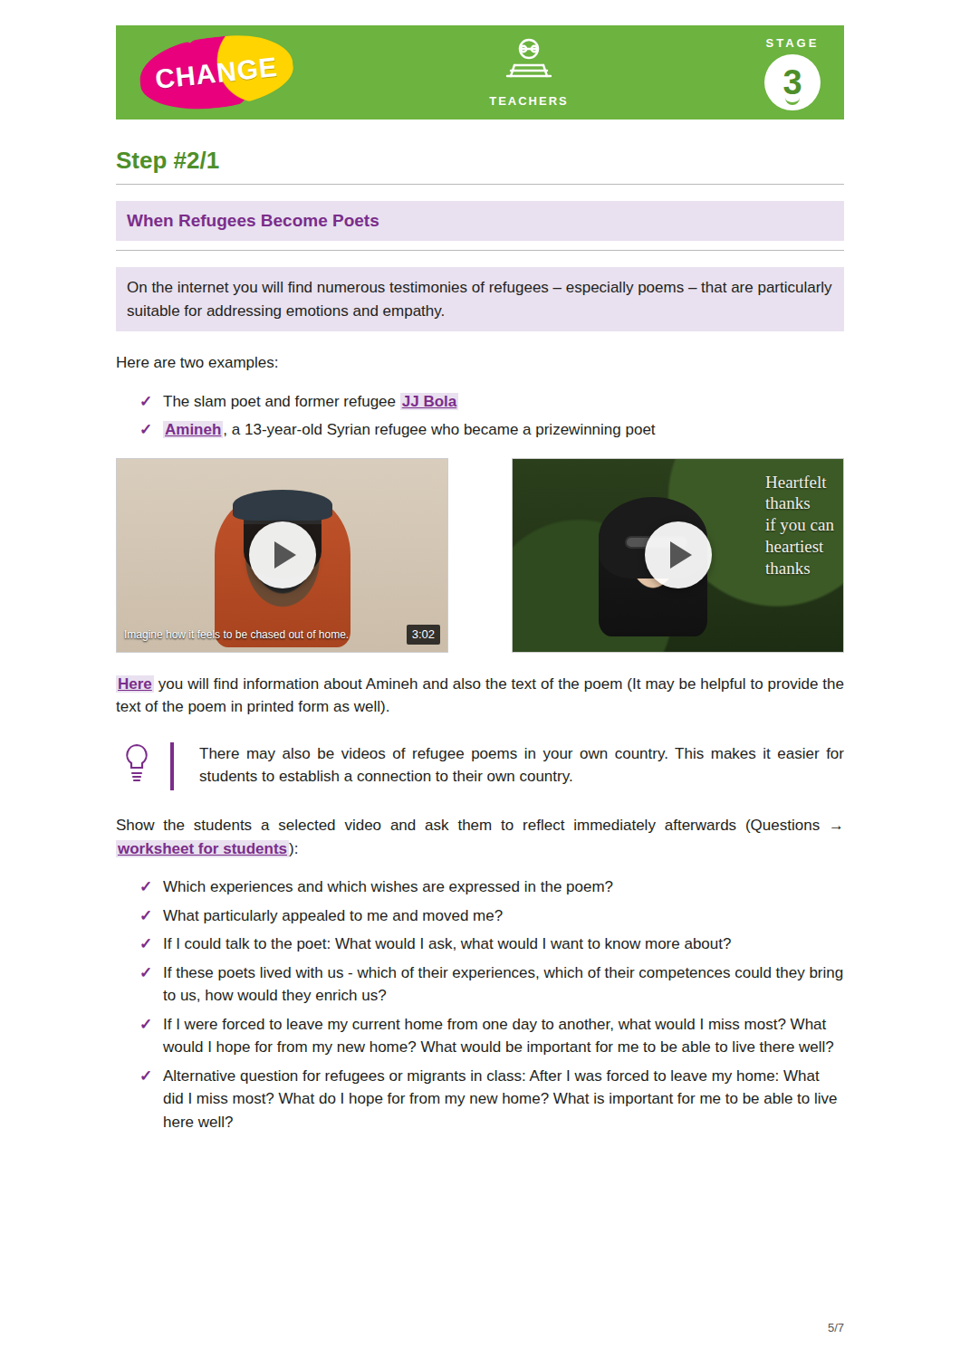Change
TEACHERS
Stage
3
Step #2/1
When Refugees Become Poets
On the internet you will find numerous testimonies of refugees – especially poems – that are particularly suitable for addressing emotions and empathy.
Here are two examples:
The slam poet and former refugee JJ Bola
Amineh, a 13-year-old Syrian refugee who became a prizewinning poet
Imagine how it feels to be chased out of home.
3:02
Heartfelt
thanks
if you can
heartiest
thanks
Here you will find information about Amineh and also the text of the poem (It may be helpful to provide the text of the poem in printed form as well).
There may also be videos of refugee poems in your own country. This makes it easier for students to establish a connection to their own country.
Show the students a selected video and ask them to reflect immediately afterwards (Questions → worksheet for students):
Which experiences and which wishes are expressed in the poem?
What particularly appealed to me and moved me?
If I could talk to the poet: What would I ask, what would I want to know more about?
If these poets lived with us - which of their experiences, which of their competences could they bring to us, how would they enrich us?
If I were forced to leave my current home from one day to another, what would I miss most? What would I hope for from my new home? What would be important for me to be able to live there well?
Alternative question for refugees or migrants in class: After I was forced to leave my home: What did I miss most? What do I hope for from my new home? What is important for me to be able to live here well?
5/7